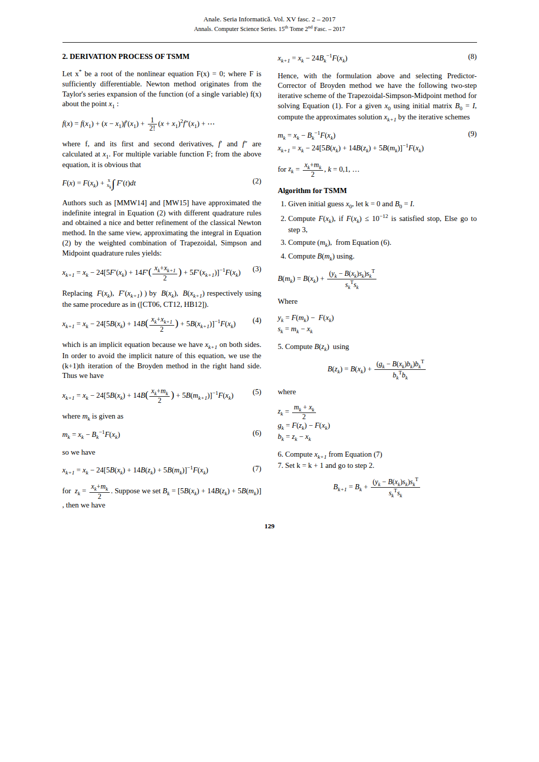Anale. Seria Informatică. Vol. XV fasc. 2 – 2017
Annals. Computer Science Series. 15th Tome 2nd Fasc. – 2017
2. DERIVATION PROCESS OF TSMM
Let x* be a root of the nonlinear equation F(x) = 0; where F is sufficiently differentiable. Newton method originates from the Taylor's series expansion of the function (of a single variable) f(x) about the point x 1 :
f(x) = f(x 1) + (x − x 1)f′(x 1) + 12!(x + x 1)2 f″(x 1) + ⋯
where f, and its first and second derivatives, f′ and f″ are calculated at x 1. For multiple variable function F; from the above equation, it is obvious that
F(x) = F(xk) + xxk∫ F′(t)dt
(2)
Authors such as [MMW14] and [MW15] have approximated the indefinite integral in Equation (2) with different quadrature rules and obtained a nice and better refinement of the classical Newton method. In the same view, approximating the integral in Equation (2) by the weighted combination of Trapezoidal, Simpson and Midpoint quadrature rules yields:
xk+1 = xk − 24[5F′(xk) + 14F′(xk+xk+12) + 5F′(xk+1)]−1 F(xk)
(3)
Replacing F(xk), F′(xk+1) ) by B(xk), B(xk+1) respectively using the same procedure as in ([CT06, CT12, HB12]).
xk+1 = xk − 24[5B(xk) + 14B(xk+xk+12) + 5B(xk+1)]−1 F(xk)
(4)
which is an implicit equation because we have xk+1 on both sides. In order to avoid the implicit nature of this equation, we use the (k+1)th iteration of the Broyden method in the right hand side. Thus we have
xk+1 = xk − 24[5B(xk) + 14B(xk+mk 2) + 5B(mk+1)]−1 F(xk)
(5)
where mk is given as
mk = xk − Bk−1 F(xk)
(6)
so we have
xk+1 = xk − 24[5B(xk) + 14B(zk) + 5B(mk)]−1 F(xk)
(7)
for zk = xk+mk 2. Suppose we set Bk = [5B(xk) + 14B(zk) + 5B(mk)] , then we have
xk+1 = xk − 24Bk−1 F(xk)
(8)
Hence, with the formulation above and selecting Predictor-Corrector of Broyden method we have the following two-step iterative scheme of the Trapezoidal-Simpson-Midpoint method for solving Equation (1). For a given x 0 using initial matrix B 0 = I, compute the approximates solution xk+1 by the iterative schemes
mk = xk − Bk−1 F(xk)
xk+1 = xk − 24[5B(xk) + 14B(zk) + 5B(mk)]−1 F(xk)
(9)
for zk = xk+mk 2, k = 0,1, …
Algorithm for TSMM
Given initial guess x 0, let k = 0 and B 0 = I.
Compute F(xk), if F(xk) ≤ 10−12 is satisfied stop, Else go to step 3,
Compute (mk), from Equation (6).
Compute B(mk) using.
B(mk) = B(xk) + (yk − B(xk)sk)sk T sk Tsk
Where
yk = F(mk) − F(xk)
sk = mk − xk
5. Compute B(zk) using
B(zk) = B(xk) + (gk − B(xk)bk)bk T bk Tbk
where
zk = mk + xk 2
gk = F(zk) − F(xk)
bk = zk − xk
6. Compute xk+1 from Equation (7)
7. Set k = k + 1 and go to step 2.
Bk+1 = Bk + (yk − B(xk)sk)sk T sk Tsk
129